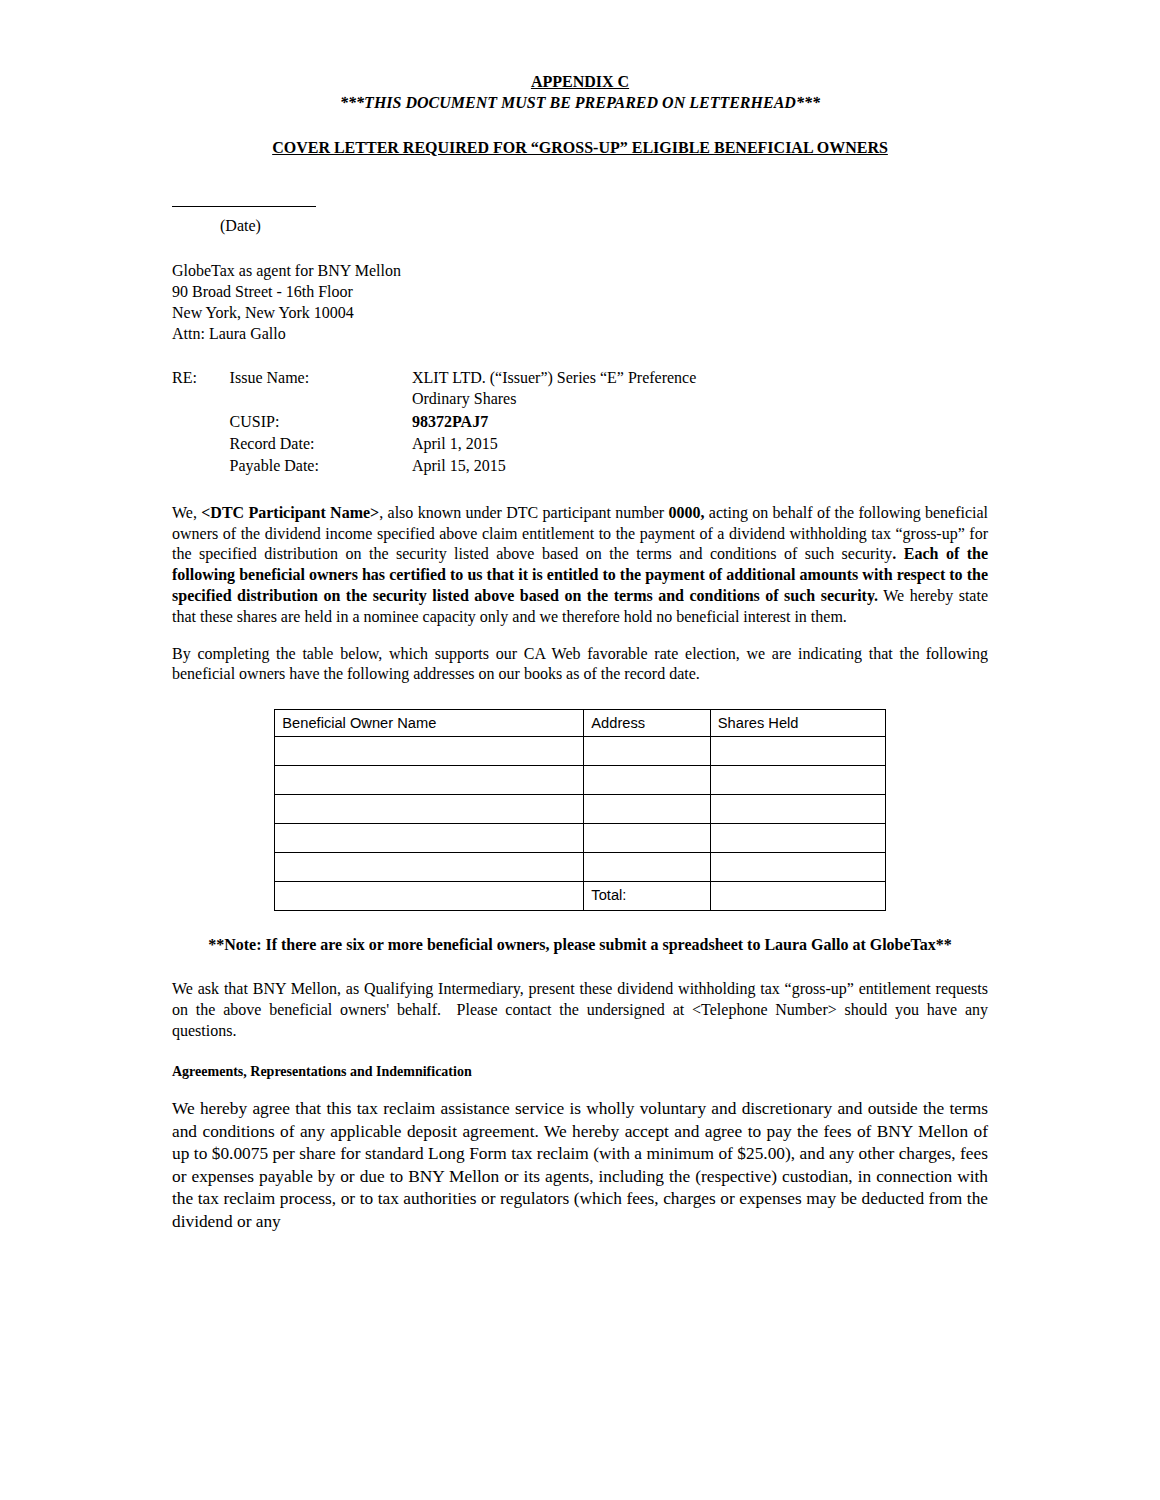APPENDIX C
***THIS DOCUMENT MUST BE PREPARED ON LETTERHEAD***
COVER LETTER REQUIRED FOR “GROSS-UP” ELIGIBLE BENEFICIAL OWNERS
(Date)
GlobeTax as agent for BNY Mellon
90 Broad Street - 16th Floor
New York, New York 10004
Attn: Laura Gallo
| RE: | Issue Name: | XLIT LTD. (“Issuer”) Series “E” Preference Ordinary Shares |
| | CUSIP: | 98372PAJ7 |
| | Record Date: | April 1, 2015 |
| | Payable Date: | April 15, 2015 |
We, <DTC Participant Name>, also known under DTC participant number 0000, acting on behalf of the following beneficial owners of the dividend income specified above claim entitlement to the payment of a dividend withholding tax “gross-up” for the specified distribution on the security listed above based on the terms and conditions of such security. Each of the following beneficial owners has certified to us that it is entitled to the payment of additional amounts with respect to the specified distribution on the security listed above based on the terms and conditions of such security. We hereby state that these shares are held in a nominee capacity only and we therefore hold no beneficial interest in them.
By completing the table below, which supports our CA Web favorable rate election, we are indicating that the following beneficial owners have the following addresses on our books as of the record date.
| Beneficial Owner Name | Address | Shares Held |
| --- | --- | --- |
| | Total: | |
**Note: If there are six or more beneficial owners, please submit a spreadsheet to Laura Gallo at GlobeTax**
We ask that BNY Mellon, as Qualifying Intermediary, present these dividend withholding tax “gross-up” entitlement requests on the above beneficial owners' behalf. Please contact the undersigned at <Telephone Number> should you have any questions.
Agreements, Representations and Indemnification
We hereby agree that this tax reclaim assistance service is wholly voluntary and discretionary and outside the terms and conditions of any applicable deposit agreement. We hereby accept and agree to pay the fees of BNY Mellon of up to $0.0075 per share for standard Long Form tax reclaim (with a minimum of $25.00), and any other charges, fees or expenses payable by or due to BNY Mellon or its agents, including the (respective) custodian, in connection with the tax reclaim process, or to tax authorities or regulators (which fees, charges or expenses may be deducted from the dividend or any